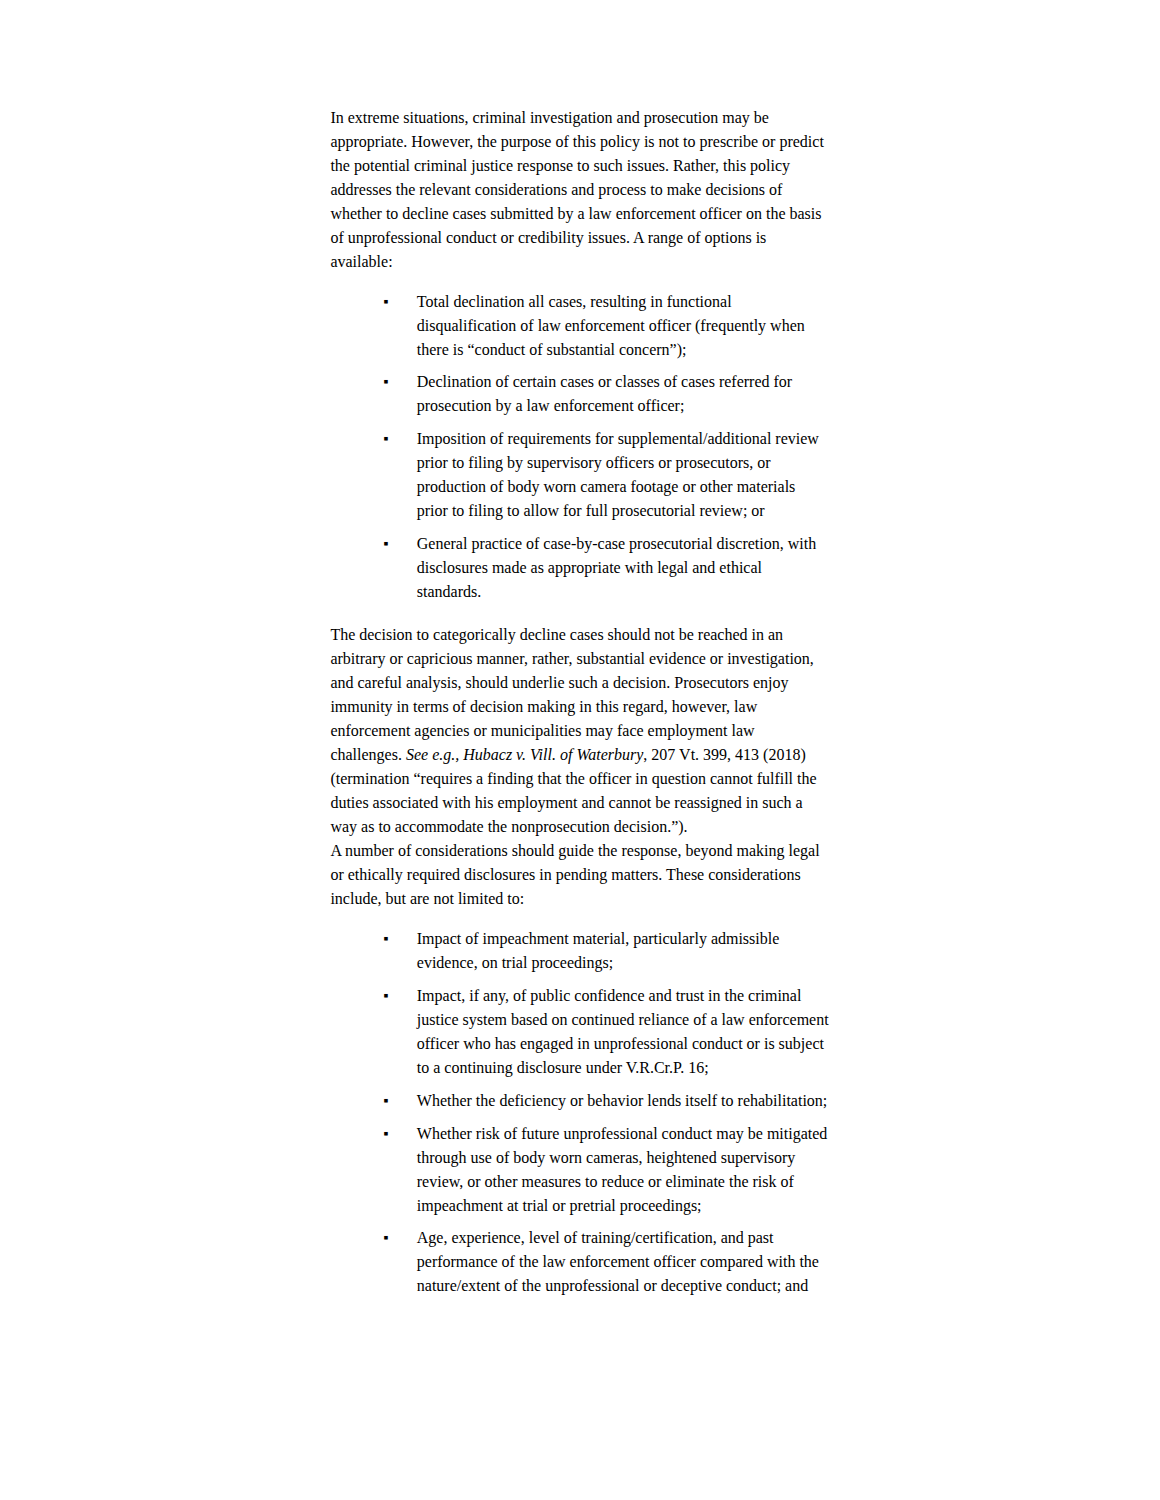In extreme situations, criminal investigation and prosecution may be appropriate. However, the purpose of this policy is not to prescribe or predict the potential criminal justice response to such issues. Rather, this policy addresses the relevant considerations and process to make decisions of whether to decline cases submitted by a law enforcement officer on the basis of unprofessional conduct or credibility issues. A range of options is available:
Total declination all cases, resulting in functional disqualification of law enforcement officer (frequently when there is “conduct of substantial concern”);
Declination of certain cases or classes of cases referred for prosecution by a law enforcement officer;
Imposition of requirements for supplemental/additional review prior to filing by supervisory officers or prosecutors, or production of body worn camera footage or other materials prior to filing to allow for full prosecutorial review; or
General practice of case-by-case prosecutorial discretion, with disclosures made as appropriate with legal and ethical standards.
The decision to categorically decline cases should not be reached in an arbitrary or capricious manner, rather, substantial evidence or investigation, and careful analysis, should underlie such a decision. Prosecutors enjoy immunity in terms of decision making in this regard, however, law enforcement agencies or municipalities may face employment law challenges. See e.g., Hubacz v. Vill. of Waterbury, 207 Vt. 399, 413 (2018) (termination “requires a finding that the officer in question cannot fulfill the duties associated with his employment and cannot be reassigned in such a way as to accommodate the nonprosecution decision.”).
A number of considerations should guide the response, beyond making legal or ethically required disclosures in pending matters. These considerations include, but are not limited to:
Impact of impeachment material, particularly admissible evidence, on trial proceedings;
Impact, if any, of public confidence and trust in the criminal justice system based on continued reliance of a law enforcement officer who has engaged in unprofessional conduct or is subject to a continuing disclosure under V.R.Cr.P. 16;
Whether the deficiency or behavior lends itself to rehabilitation;
Whether risk of future unprofessional conduct may be mitigated through use of body worn cameras, heightened supervisory review, or other measures to reduce or eliminate the risk of impeachment at trial or pretrial proceedings;
Age, experience, level of training/certification, and past performance of the law enforcement officer compared with the nature/extent of the unprofessional or deceptive conduct; and